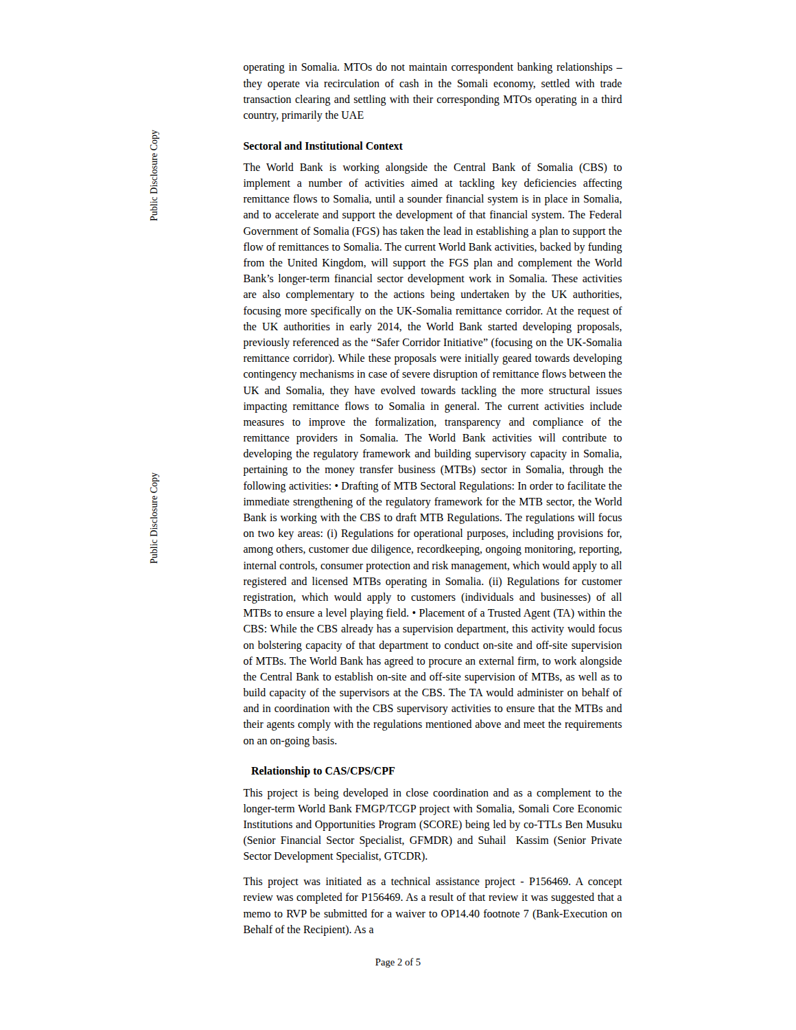Public Disclosure Copy Public Disclosure Copy
operating in Somalia. MTOs do not maintain correspondent banking relationships – they operate via recirculation of cash in the Somali economy, settled with trade transaction clearing and settling with their corresponding MTOs operating in a third country, primarily the UAE
Sectoral and Institutional Context
The World Bank is working alongside the Central Bank of Somalia (CBS) to implement a number of activities aimed at tackling key deficiencies affecting remittance flows to Somalia, until a sounder financial system is in place in Somalia, and to accelerate and support the development of that financial system. The Federal Government of Somalia (FGS) has taken the lead in establishing a plan to support the flow of remittances to Somalia. The current World Bank activities, backed by funding from the United Kingdom, will support the FGS plan and complement the World Bank’s longer-term financial sector development work in Somalia. These activities are also complementary to the actions being undertaken by the UK authorities, focusing more specifically on the UK-Somalia remittance corridor. At the request of the UK authorities in early 2014, the World Bank started developing proposals, previously referenced as the “Safer Corridor Initiative” (focusing on the UK-Somalia remittance corridor). While these proposals were initially geared towards developing contingency mechanisms in case of severe disruption of remittance flows between the UK and Somalia, they have evolved towards tackling the more structural issues impacting remittance flows to Somalia in general. The current activities include measures to improve the formalization, transparency and compliance of the remittance providers in Somalia. The World Bank activities will contribute to developing the regulatory framework and building supervisory capacity in Somalia, pertaining to the money transfer business (MTBs) sector in Somalia, through the following activities: • Drafting of MTB Sectoral Regulations: In order to facilitate the immediate strengthening of the regulatory framework for the MTB sector, the World Bank is working with the CBS to draft MTB Regulations. The regulations will focus on two key areas: (i) Regulations for operational purposes, including provisions for, among others, customer due diligence, recordkeeping, ongoing monitoring, reporting, internal controls, consumer protection and risk management, which would apply to all registered and licensed MTBs operating in Somalia. (ii) Regulations for customer registration, which would apply to customers (individuals and businesses) of all MTBs to ensure a level playing field. • Placement of a Trusted Agent (TA) within the CBS: While the CBS already has a supervision department, this activity would focus on bolstering capacity of that department to conduct on-site and off-site supervision of MTBs. The World Bank has agreed to procure an external firm, to work alongside the Central Bank to establish on-site and off-site supervision of MTBs, as well as to build capacity of the supervisors at the CBS. The TA would administer on behalf of and in coordination with the CBS supervisory activities to ensure that the MTBs and their agents comply with the regulations mentioned above and meet the requirements on an on-going basis.
Relationship to CAS/CPS/CPF
This project is being developed in close coordination and as a complement to the longer-term World Bank FMGP/TCGP project with Somalia, Somali Core Economic Institutions and Opportunities Program (SCORE) being led by co-TTLs Ben Musuku (Senior Financial Sector Specialist, GFMDR) and Suhail Kassim (Senior Private Sector Development Specialist, GTCDR).
This project was initiated as a technical assistance project - P156469. A concept review was completed for P156469. As a result of that review it was suggested that a memo to RVP be submitted for a waiver to OP14.40 footnote 7 (Bank-Execution on Behalf of the Recipient). As a
Page 2 of 5